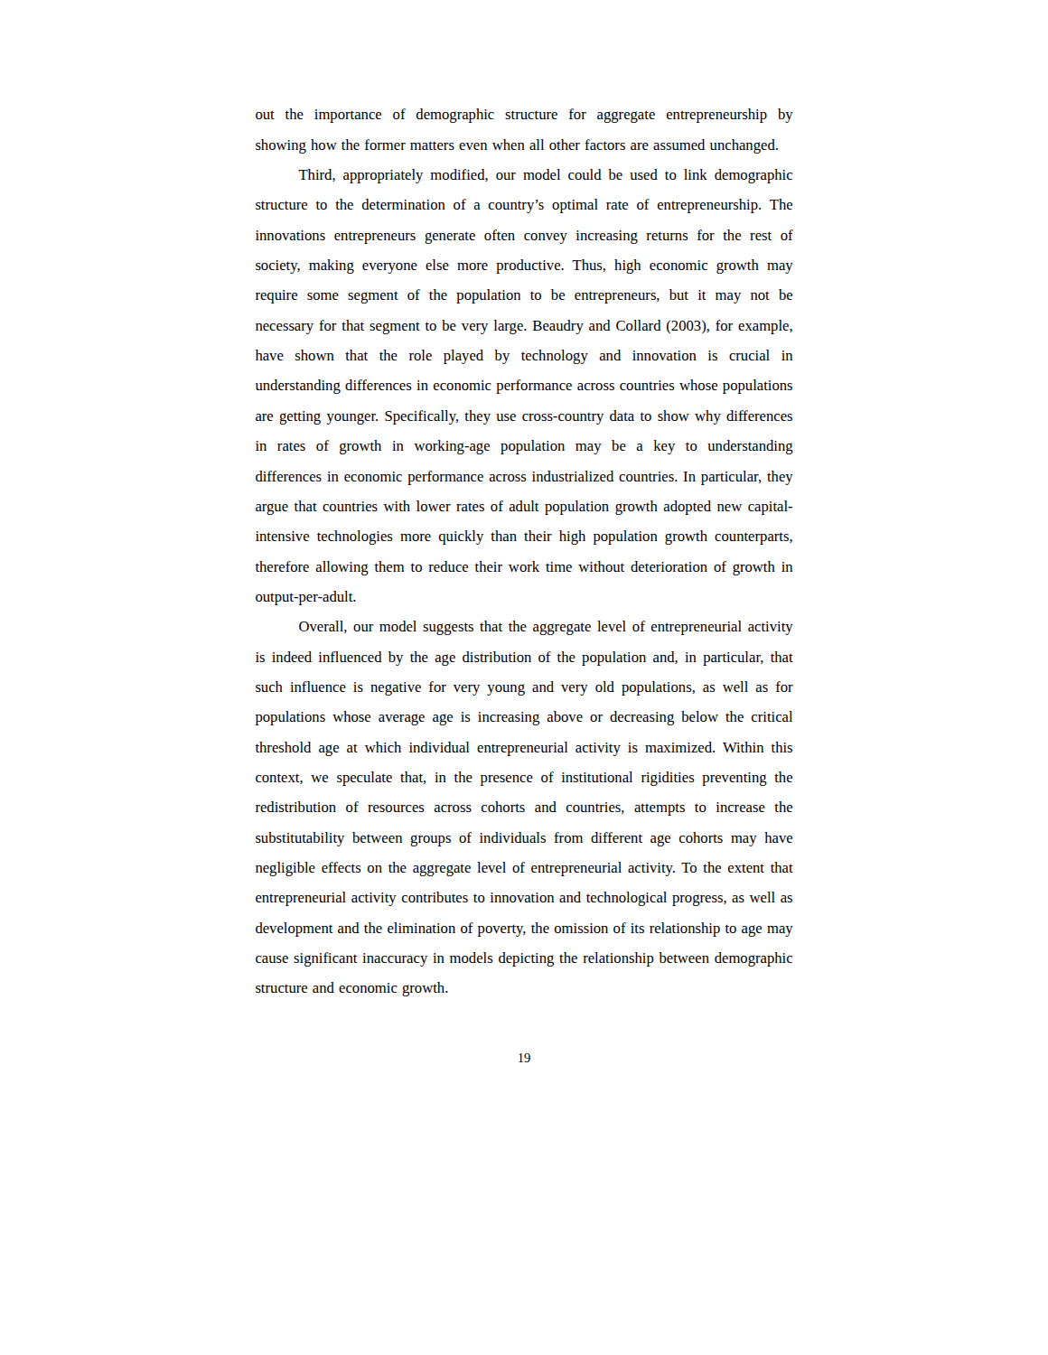out the importance of demographic structure for aggregate entrepreneurship by showing how the former matters even when all other factors are assumed unchanged.
Third, appropriately modified, our model could be used to link demographic structure to the determination of a country’s optimal rate of entrepreneurship. The innovations entrepreneurs generate often convey increasing returns for the rest of society, making everyone else more productive. Thus, high economic growth may require some segment of the population to be entrepreneurs, but it may not be necessary for that segment to be very large. Beaudry and Collard (2003), for example, have shown that the role played by technology and innovation is crucial in understanding differences in economic performance across countries whose populations are getting younger. Specifically, they use cross-country data to show why differences in rates of growth in working-age population may be a key to understanding differences in economic performance across industrialized countries. In particular, they argue that countries with lower rates of adult population growth adopted new capital-intensive technologies more quickly than their high population growth counterparts, therefore allowing them to reduce their work time without deterioration of growth in output-per-adult.
Overall, our model suggests that the aggregate level of entrepreneurial activity is indeed influenced by the age distribution of the population and, in particular, that such influence is negative for very young and very old populations, as well as for populations whose average age is increasing above or decreasing below the critical threshold age at which individual entrepreneurial activity is maximized. Within this context, we speculate that, in the presence of institutional rigidities preventing the redistribution of resources across cohorts and countries, attempts to increase the substitutability between groups of individuals from different age cohorts may have negligible effects on the aggregate level of entrepreneurial activity. To the extent that entrepreneurial activity contributes to innovation and technological progress, as well as development and the elimination of poverty, the omission of its relationship to age may cause significant inaccuracy in models depicting the relationship between demographic structure and economic growth.
19